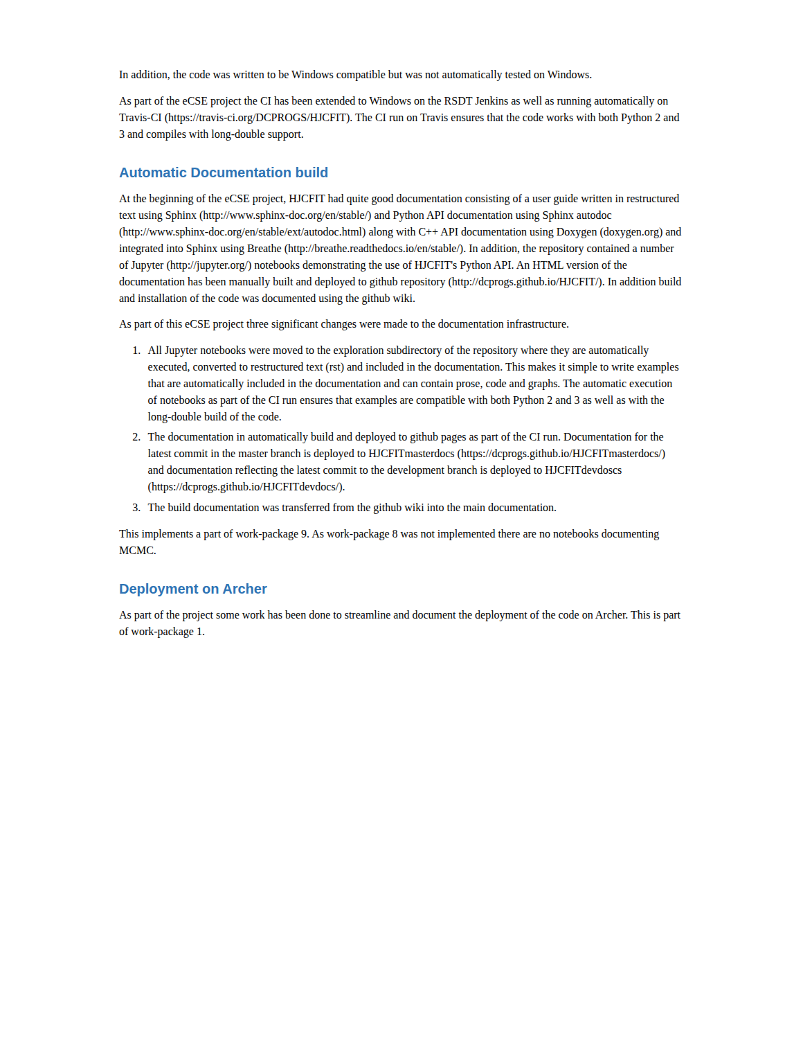In addition, the code was written to be Windows compatible but was not automatically tested on Windows.
As part of the eCSE project the CI has been extended to Windows on the RSDT Jenkins as well as running automatically on Travis-CI (https://travis-ci.org/DCPROGS/HJCFIT). The CI run on Travis ensures that the code works with both Python 2 and 3 and compiles with long-double support.
Automatic Documentation build
At the beginning of the eCSE project, HJCFIT had quite good documentation consisting of a user guide written in restructured text using Sphinx (http://www.sphinx-doc.org/en/stable/) and Python API documentation using Sphinx autodoc (http://www.sphinx-doc.org/en/stable/ext/autodoc.html) along with C++ API documentation using Doxygen (doxygen.org) and integrated into Sphinx using Breathe (http://breathe.readthedocs.io/en/stable/). In addition, the repository contained a number of Jupyter (http://jupyter.org/) notebooks demonstrating the use of HJCFIT's Python API. An HTML version of the documentation has been manually built and deployed to github repository (http://dcprogs.github.io/HJCFIT/). In addition build and installation of the code was documented using the github wiki.
As part of this eCSE project three significant changes were made to the documentation infrastructure.
All Jupyter notebooks were moved to the exploration subdirectory of the repository where they are automatically executed, converted to restructured text (rst) and included in the documentation. This makes it simple to write examples that are automatically included in the documentation and can contain prose, code and graphs. The automatic execution of notebooks as part of the CI run ensures that examples are compatible with both Python 2 and 3 as well as with the long-double build of the code.
The documentation in automatically build and deployed to github pages as part of the CI run. Documentation for the latest commit in the master branch is deployed to HJCFITmasterdocs (https://dcprogs.github.io/HJCFITmasterdocs/) and documentation reflecting the latest commit to the development branch is deployed to HJCFITdevdoscs (https://dcprogs.github.io/HJCFITdevdocs/).
The build documentation was transferred from the github wiki into the main documentation.
This implements a part of work-package 9. As work-package 8 was not implemented there are no notebooks documenting MCMC.
Deployment on Archer
As part of the project some work has been done to streamline and document the deployment of the code on Archer. This is part of work-package 1.